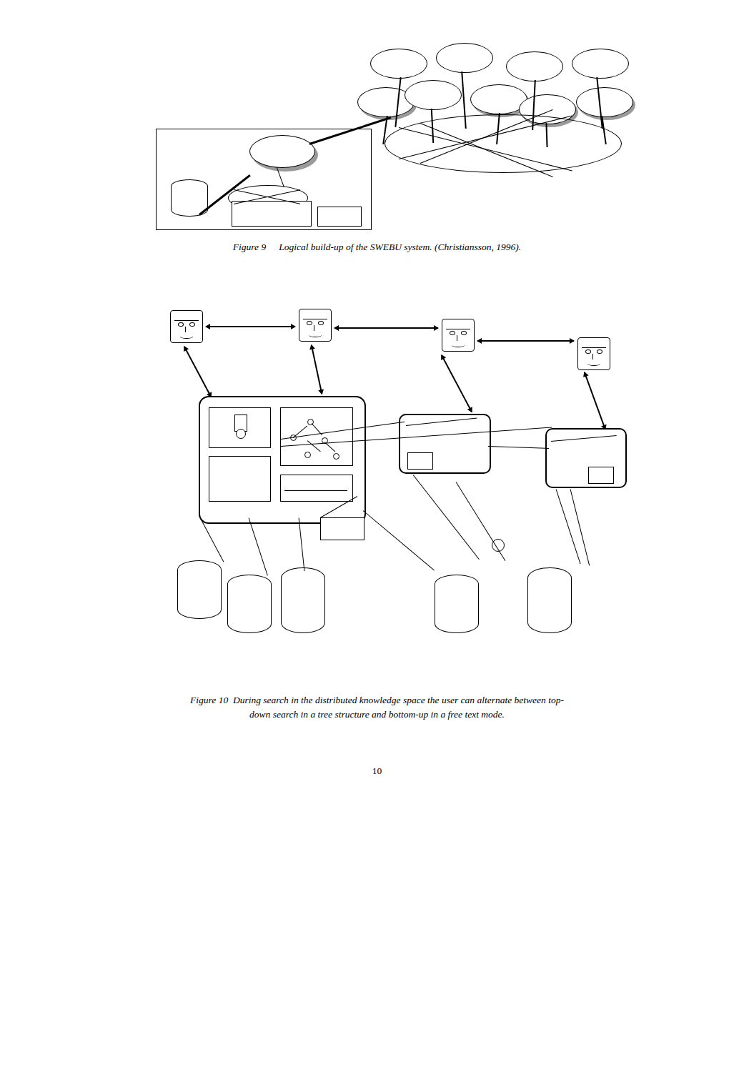Figure 9 Logical build-up of the SWEBU system. (Christiansson, 1996).
Figure 10 During search in the distributed knowledge space the user can alternate between top-
down search in a tree structure and bottom-up in a free text mode.
10